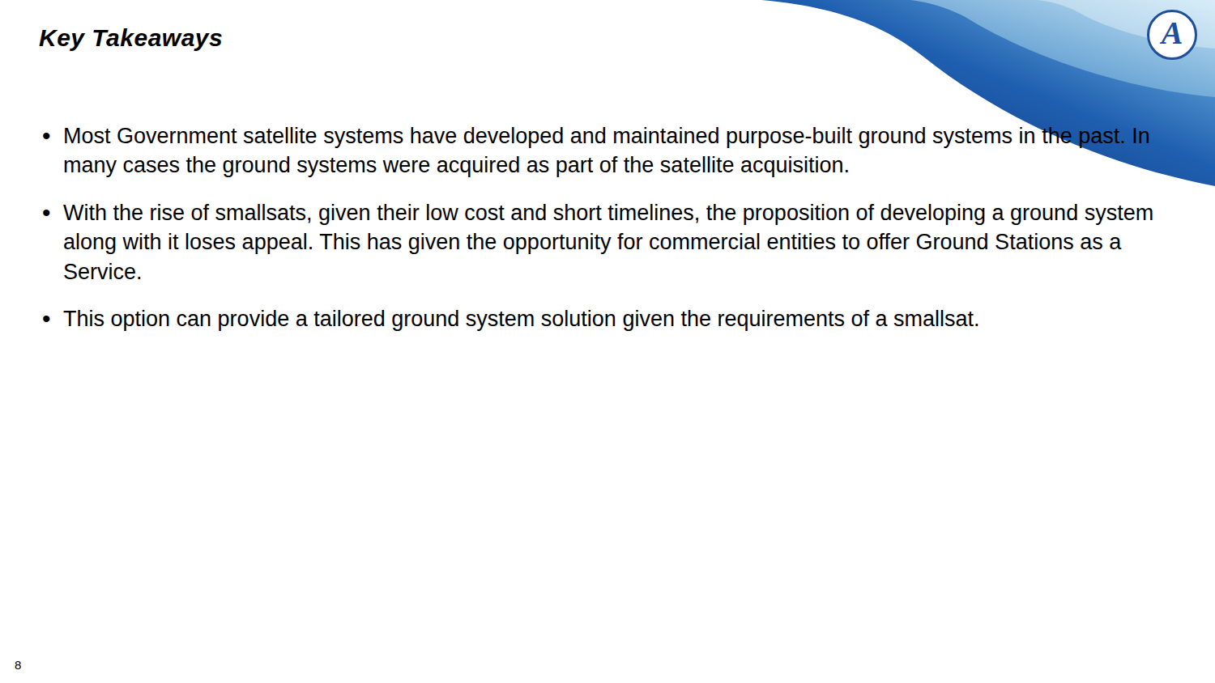A
Key Takeaways
Most Government satellite systems have developed and maintained purpose-built ground systems in the past. In many cases the ground systems were acquired as part of the satellite acquisition.
With the rise of smallsats, given their low cost and short timelines, the proposition of developing a ground system along with it loses appeal. This has given the opportunity for commercial entities to offer Ground Stations as a Service.
This option can provide a tailored ground system solution given the requirements of a smallsat.
8